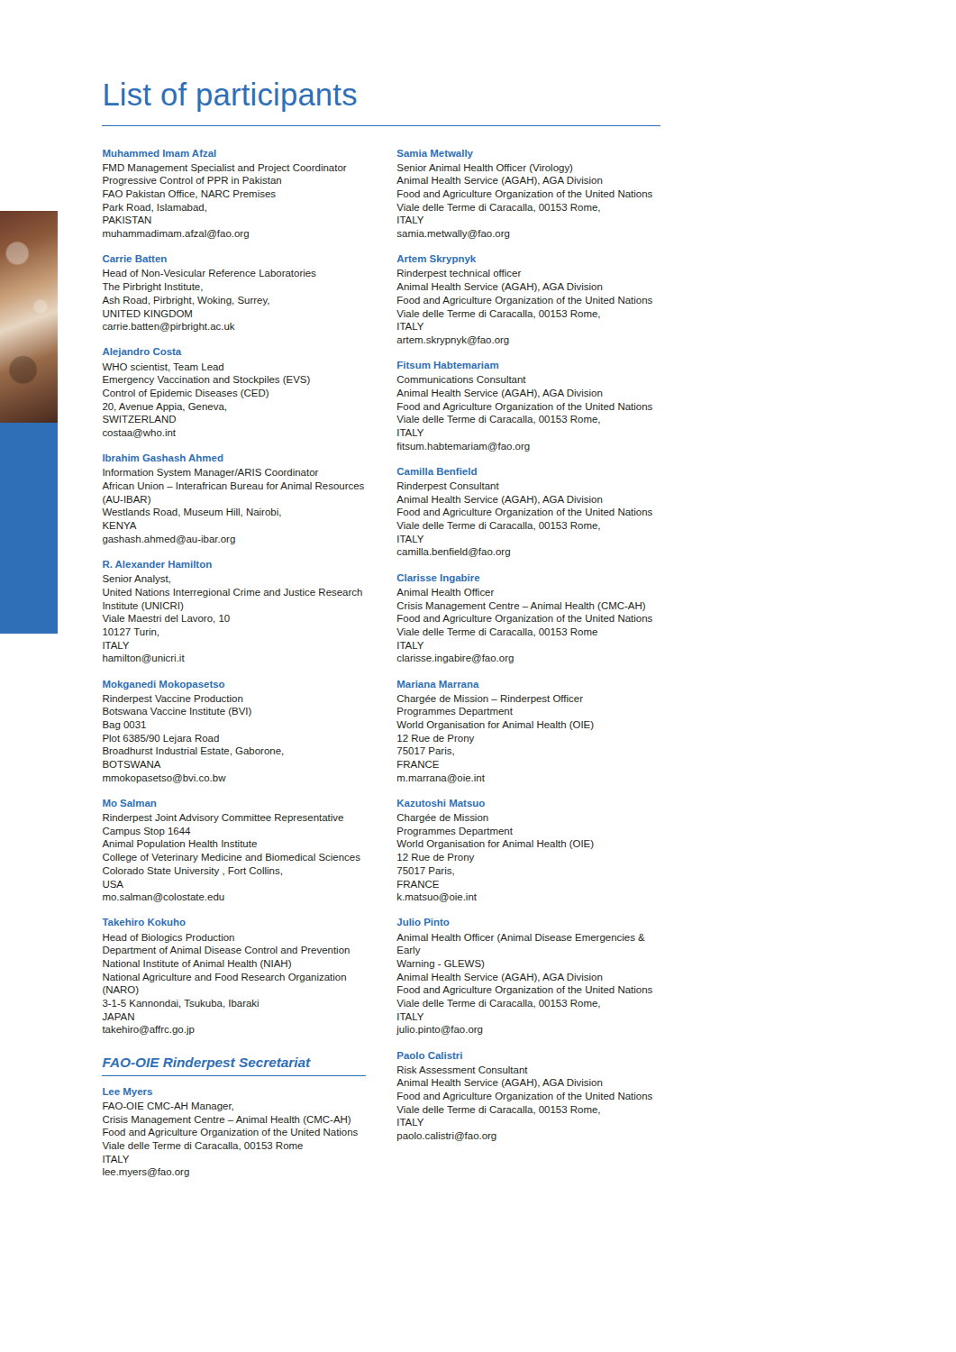List of participants
Muhammed Imam Afzal
FMD Management Specialist and Project Coordinator
Progressive Control of PPR in Pakistan
FAO Pakistan Office, NARC Premises
Park Road, Islamabad,
PAKISTAN
muhammadimam.afzal@fao.org
Carrie Batten
Head of Non-Vesicular Reference Laboratories
The Pirbright Institute,
Ash Road, Pirbright, Woking, Surrey,
UNITED KINGDOM
carrie.batten@pirbright.ac.uk
Alejandro Costa
WHO scientist, Team Lead
Emergency Vaccination and Stockpiles (EVS)
Control of Epidemic Diseases (CED)
20, Avenue Appia, Geneva,
SWITZERLAND
costaa@who.int
Ibrahim Gashash Ahmed
Information System Manager/ARIS Coordinator
African Union – Interafrican Bureau for Animal Resources
(AU-IBAR)
Westlands Road, Museum Hill, Nairobi,
KENYA
gashash.ahmed@au-ibar.org
R. Alexander Hamilton
Senior Analyst,
United Nations Interregional Crime and Justice Research
Institute (UNICRI)
Viale Maestri del Lavoro, 10
10127 Turin,
ITALY
hamilton@unicri.it
Mokganedi Mokopasetso
Rinderpest Vaccine Production
Botswana Vaccine Institute (BVI)
Bag 0031
Plot 6385/90 Lejara Road
Broadhurst Industrial Estate, Gaborone,
BOTSWANA
mmokopasetso@bvi.co.bw
Mo Salman
Rinderpest Joint Advisory Committee Representative
Campus Stop 1644
Animal Population Health Institute
College of Veterinary Medicine and Biomedical Sciences
Colorado State University , Fort Collins,
USA
mo.salman@colostate.edu
Takehiro Kokuho
Head of Biologics Production
Department of Animal Disease Control and Prevention
National Institute of Animal Health (NIAH)
National Agriculture and Food Research Organization
(NARO)
3-1-5 Kannondai, Tsukuba, Ibaraki
JAPAN
takehiro@affrc.go.jp
FAO-OIE Rinderpest Secretariat
Lee Myers
FAO-OIE CMC-AH Manager,
Crisis Management Centre – Animal Health (CMC-AH)
Food and Agriculture Organization of the United Nations
Viale delle Terme di Caracalla, 00153 Rome
ITALY
lee.myers@fao.org
Samia Metwally
Senior Animal Health Officer (Virology)
Animal Health Service (AGAH), AGA Division
Food and Agriculture Organization of the United Nations
Viale delle Terme di Caracalla, 00153 Rome,
ITALY
samia.metwally@fao.org
Artem Skrypnyk
Rinderpest technical officer
Animal Health Service (AGAH), AGA Division
Food and Agriculture Organization of the United Nations
Viale delle Terme di Caracalla, 00153 Rome,
ITALY
artem.skrypnyk@fao.org
Fitsum Habtemariam
Communications Consultant
Animal Health Service (AGAH), AGA Division
Food and Agriculture Organization of the United Nations
Viale delle Terme di Caracalla, 00153 Rome,
ITALY
fitsum.habtemariam@fao.org
Camilla Benfield
Rinderpest Consultant
Animal Health Service (AGAH), AGA Division
Food and Agriculture Organization of the United Nations
Viale delle Terme di Caracalla, 00153 Rome,
ITALY
camilla.benfield@fao.org
Clarisse Ingabire
Animal Health Officer
Crisis Management Centre – Animal Health (CMC-AH)
Food and Agriculture Organization of the United Nations
Viale delle Terme di Caracalla, 00153 Rome
ITALY
clarisse.ingabire@fao.org
Mariana Marrana
Chargée de Mission – Rinderpest Officer
Programmes Department
World Organisation for Animal Health (OIE)
12 Rue de Prony
75017 Paris,
FRANCE
m.marrana@oie.int
Kazutoshi Matsuo
Chargée de Mission
Programmes Department
World Organisation for Animal Health (OIE)
12 Rue de Prony
75017 Paris,
FRANCE
k.matsuo@oie.int
Julio Pinto
Animal Health Officer (Animal Disease Emergencies & Early
Warning - GLEWS)
Animal Health Service (AGAH), AGA Division
Food and Agriculture Organization of the United Nations
Viale delle Terme di Caracalla, 00153 Rome,
ITALY
julio.pinto@fao.org
Paolo Calistri
Risk Assessment Consultant
Animal Health Service (AGAH), AGA Division
Food and Agriculture Organization of the United Nations
Viale delle Terme di Caracalla, 00153 Rome,
ITALY
paolo.calistri@fao.org